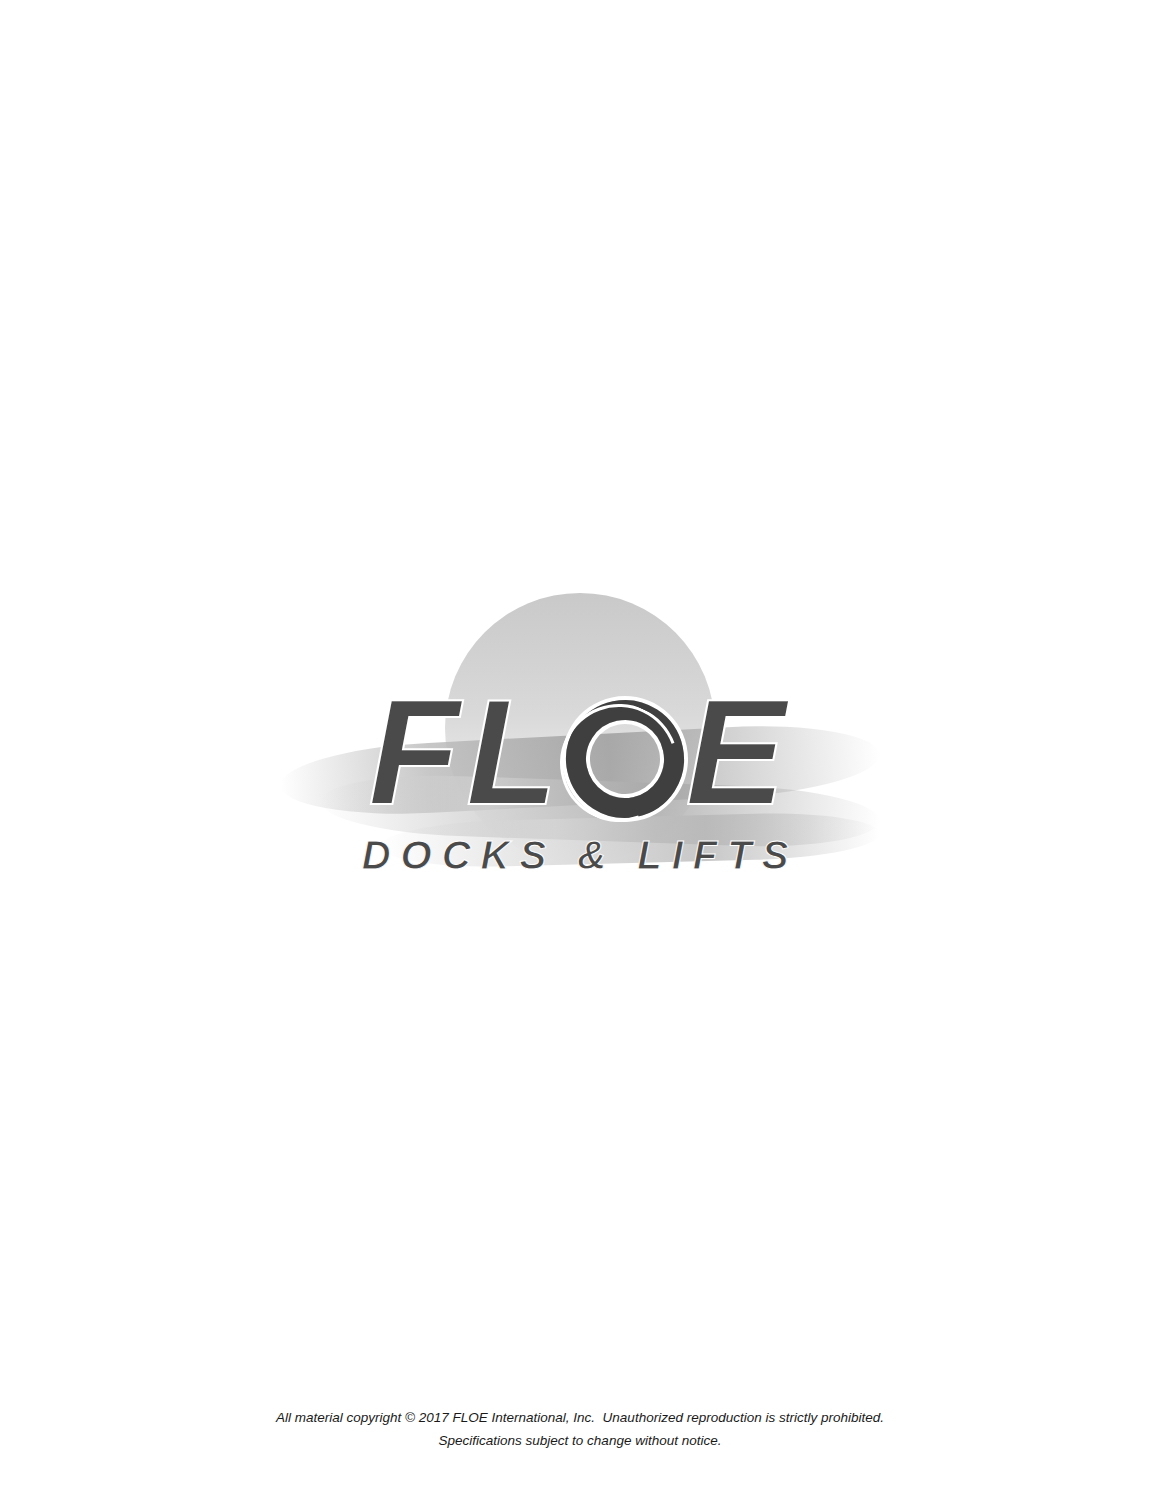FL E
DOCKS & LIFTS
All material copyright © 2017 FLOE International, Inc. Unauthorized reproduction is strictly prohibited.
Specifications subject to change without notice.